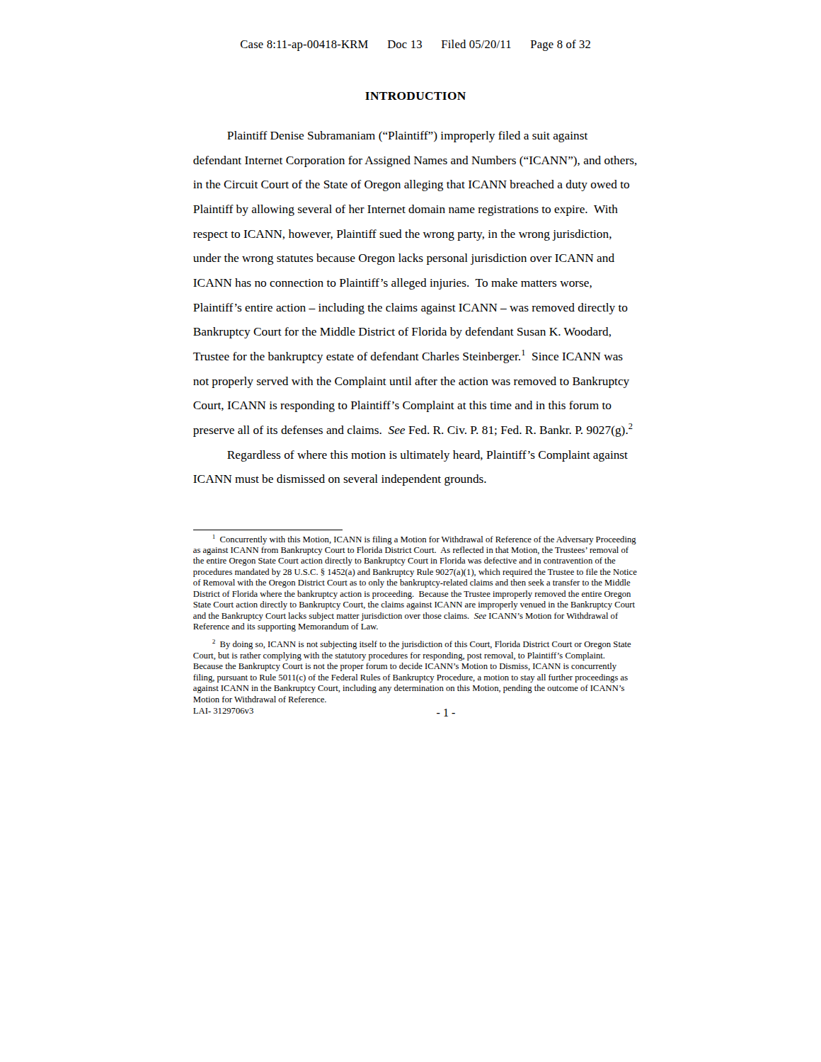Case 8:11-ap-00418-KRM Doc 13 Filed 05/20/11 Page 8 of 32
INTRODUCTION
Plaintiff Denise Subramaniam (“Plaintiff”) improperly filed a suit against defendant Internet Corporation for Assigned Names and Numbers (“ICANN”), and others, in the Circuit Court of the State of Oregon alleging that ICANN breached a duty owed to Plaintiff by allowing several of her Internet domain name registrations to expire. With respect to ICANN, however, Plaintiff sued the wrong party, in the wrong jurisdiction, under the wrong statutes because Oregon lacks personal jurisdiction over ICANN and ICANN has no connection to Plaintiff’s alleged injuries. To make matters worse, Plaintiff’s entire action – including the claims against ICANN – was removed directly to Bankruptcy Court for the Middle District of Florida by defendant Susan K. Woodard, Trustee for the bankruptcy estate of defendant Charles Steinberger.1 Since ICANN was not properly served with the Complaint until after the action was removed to Bankruptcy Court, ICANN is responding to Plaintiff’s Complaint at this time and in this forum to preserve all of its defenses and claims. See Fed. R. Civ. P. 81; Fed. R. Bankr. P. 9027(g).2
Regardless of where this motion is ultimately heard, Plaintiff’s Complaint against ICANN must be dismissed on several independent grounds.
1 Concurrently with this Motion, ICANN is filing a Motion for Withdrawal of Reference of the Adversary Proceeding as against ICANN from Bankruptcy Court to Florida District Court. As reflected in that Motion, the Trustees’ removal of the entire Oregon State Court action directly to Bankruptcy Court in Florida was defective and in contravention of the procedures mandated by 28 U.S.C. § 1452(a) and Bankruptcy Rule 9027(a)(1), which required the Trustee to file the Notice of Removal with the Oregon District Court as to only the bankruptcy-related claims and then seek a transfer to the Middle District of Florida where the bankruptcy action is proceeding. Because the Trustee improperly removed the entire Oregon State Court action directly to Bankruptcy Court, the claims against ICANN are improperly venued in the Bankruptcy Court and the Bankruptcy Court lacks subject matter jurisdiction over those claims. See ICANN’s Motion for Withdrawal of Reference and its supporting Memorandum of Law.
2 By doing so, ICANN is not subjecting itself to the jurisdiction of this Court, Florida District Court or Oregon State Court, but is rather complying with the statutory procedures for responding, post removal, to Plaintiff’s Complaint. Because the Bankruptcy Court is not the proper forum to decide ICANN’s Motion to Dismiss, ICANN is concurrently filing, pursuant to Rule 5011(c) of the Federal Rules of Bankruptcy Procedure, a motion to stay all further proceedings as against ICANN in the Bankruptcy Court, including any determination on this Motion, pending the outcome of ICANN’s Motion for Withdrawal of Reference.
LAI- 3129706v3
- 1 -